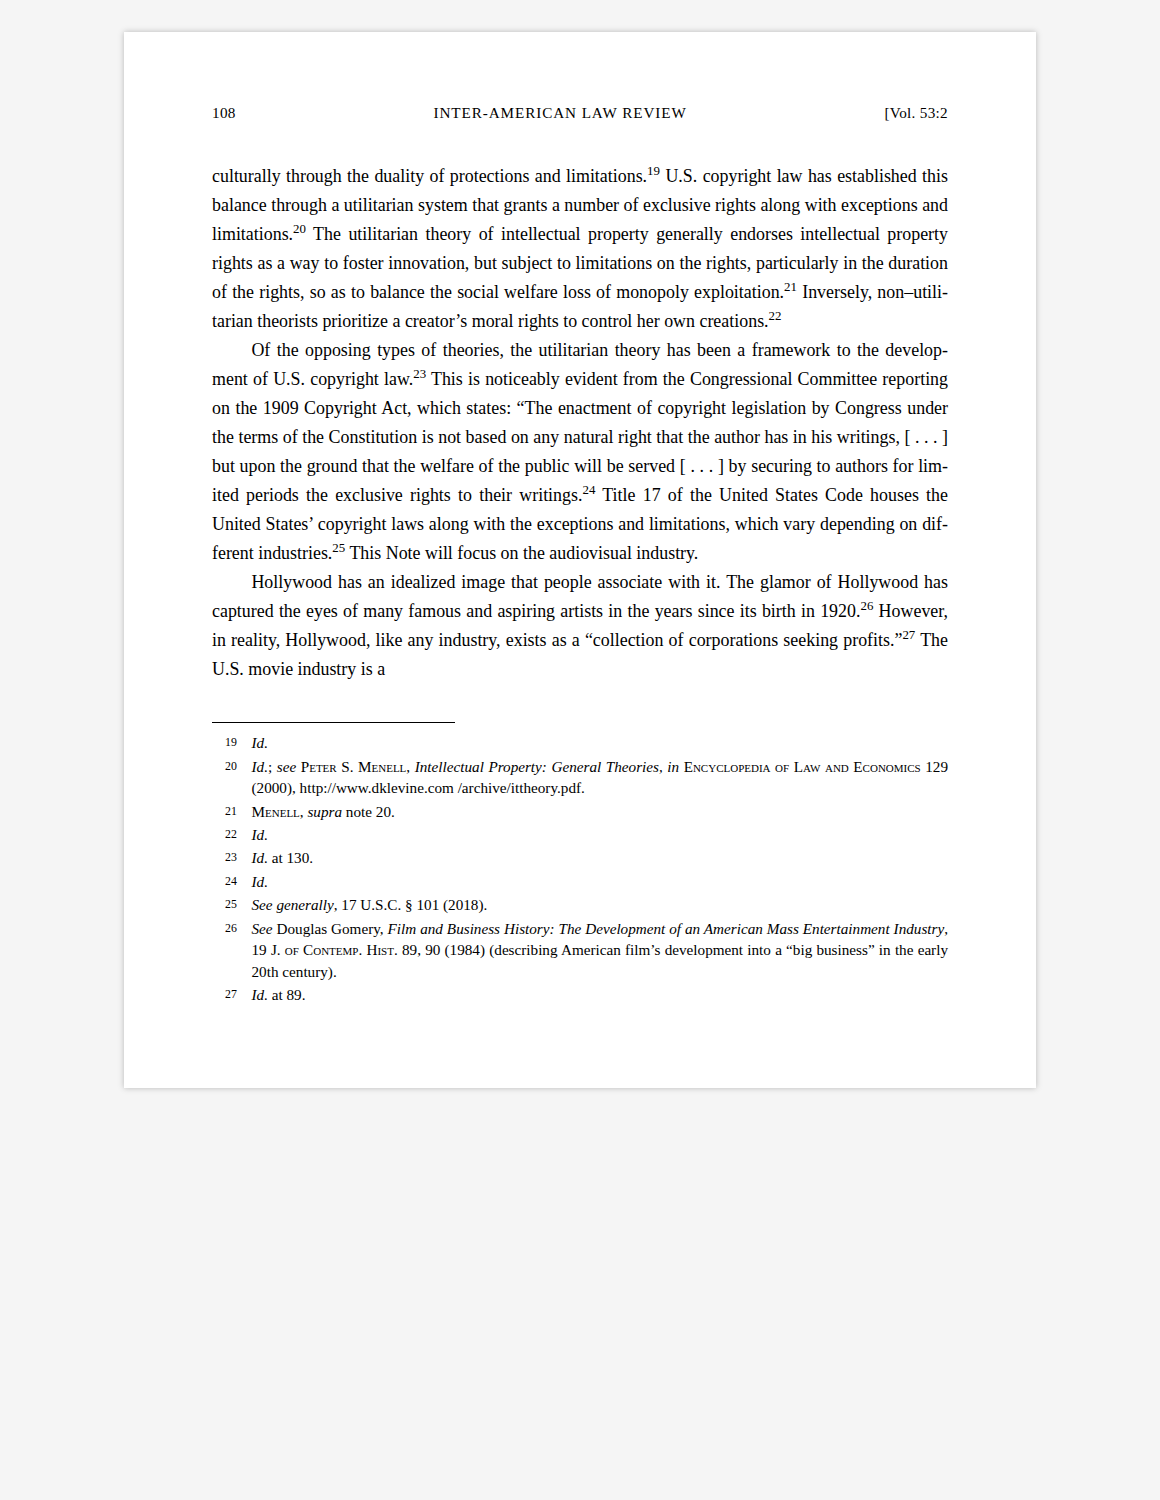108 Inter-American Law Review [Vol. 53:2
culturally through the duality of protections and limitations.19 U.S. copyright law has established this balance through a utilitarian system that grants a number of exclusive rights along with exceptions and limitations.20 The utilitarian theory of intellectual property generally endorses intellectual property rights as a way to foster innovation, but subject to limitations on the rights, particularly in the duration of the rights, so as to balance the social welfare loss of monopoly exploitation.21 Inversely, non–utilitarian theorists prioritize a creator’s moral rights to control her own creations.22
Of the opposing types of theories, the utilitarian theory has been a framework to the development of U.S. copyright law.23 This is noticeably evident from the Congressional Committee reporting on the 1909 Copyright Act, which states: “The enactment of copyright legislation by Congress under the terms of the Constitution is not based on any natural right that the author has in his writings, [ . . . ] but upon the ground that the welfare of the public will be served [ . . . ] by securing to authors for limited periods the exclusive rights to their writings.24 Title 17 of the United States Code houses the United States’ copyright laws along with the exceptions and limitations, which vary depending on different industries.25 This Note will focus on the audiovisual industry.
Hollywood has an idealized image that people associate with it. The glamor of Hollywood has captured the eyes of many famous and aspiring artists in the years since its birth in 1920.26 However, in reality, Hollywood, like any industry, exists as a “collection of corporations seeking profits.”27 The U.S. movie industry is a
19 Id.
20 Id.; see Peter S. Menell, Intellectual Property: General Theories, in Encyclopedia of Law and Economics 129 (2000), http://www.dklevine.com /archive/ittheory.pdf.
21 Menell, supra note 20.
22 Id.
23 Id. at 130.
24 Id.
25 See generally, 17 U.S.C. § 101 (2018).
26 See Douglas Gomery, Film and Business History: The Development of an American Mass Entertainment Industry, 19 J. of Contemp. Hist. 89, 90 (1984) (describing American film’s development into a “big business” in the early 20th century).
27 Id. at 89.